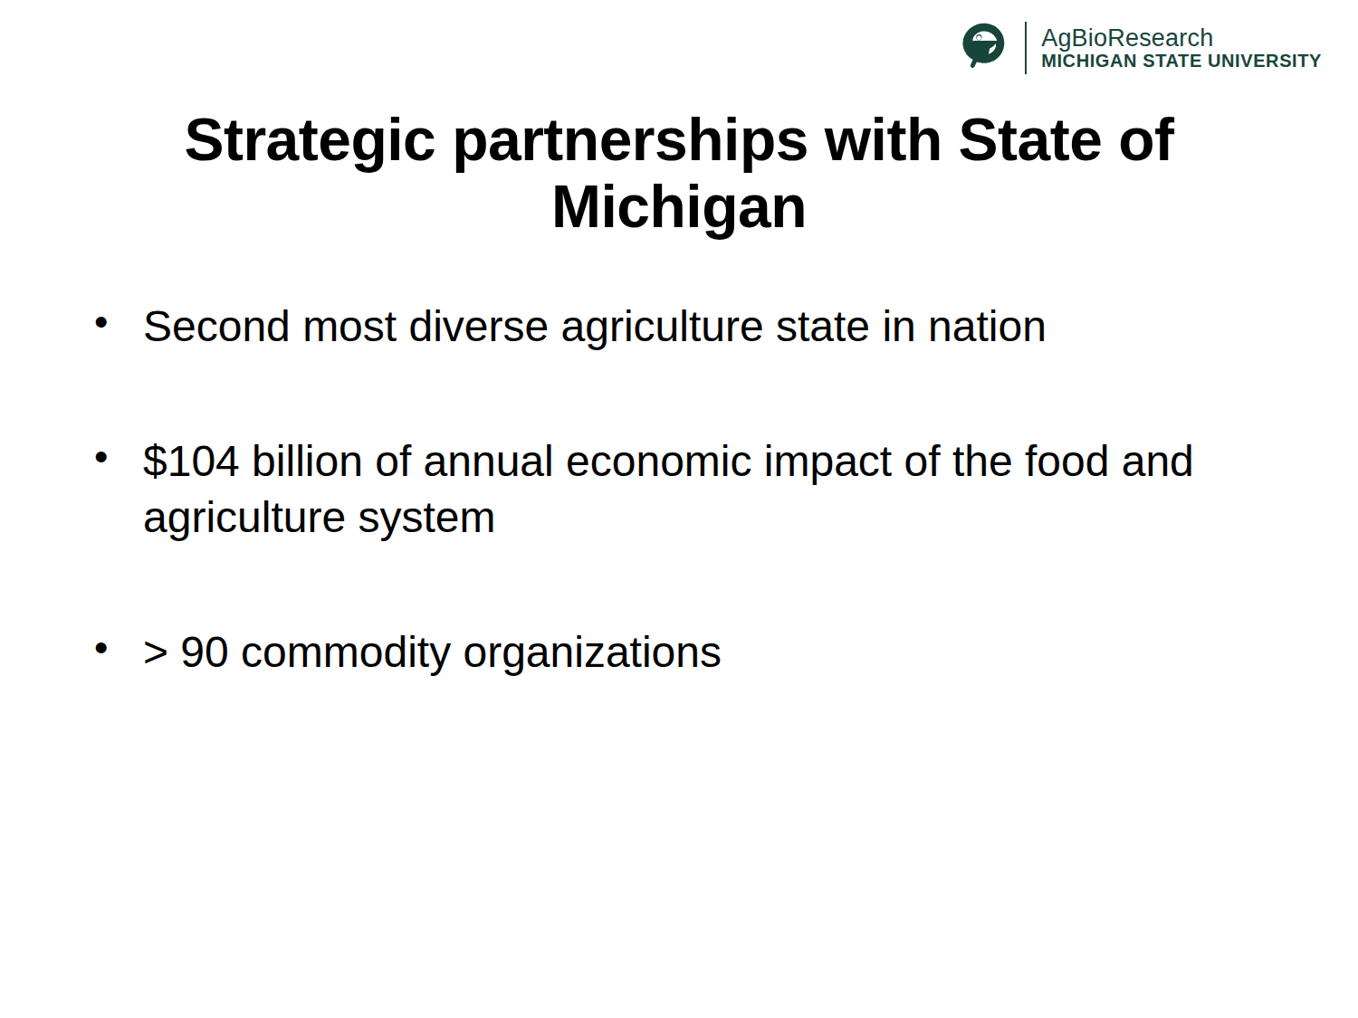AgBioResearch
MICHIGAN STATE UNIVERSITY
Strategic partnerships with State of Michigan
Second most diverse agriculture state in nation
$104 billion of annual economic impact of the food and agriculture system
> 90 commodity organizations